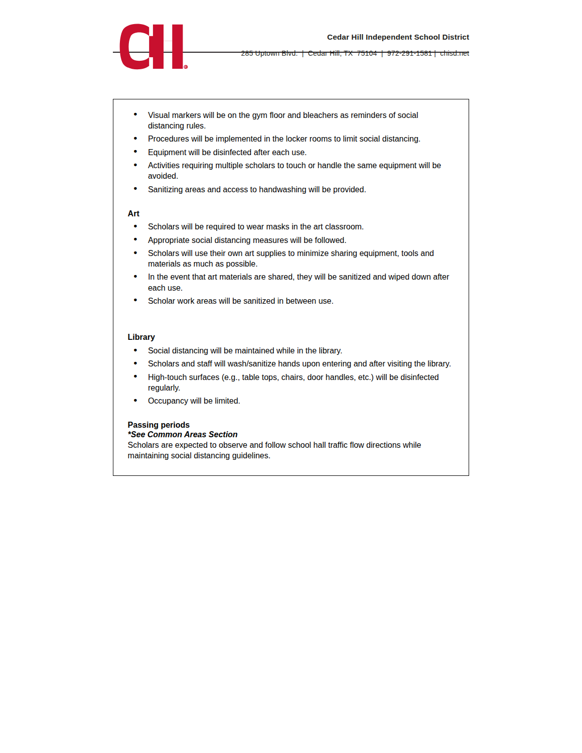R
Cedar Hill Independent School District
285 Uptown Blvd. | Cedar Hill, TX 75104 | 972-291-1581 | chisd.net
Visual markers will be on the gym floor and bleachers as reminders of social distancing rules.
Procedures will be implemented in the locker rooms to limit social distancing.
Equipment will be disinfected after each use.
Activities requiring multiple scholars to touch or handle the same equipment will be avoided.
Sanitizing areas and access to handwashing will be provided.
Art
Scholars will be required to wear masks in the art classroom.
Appropriate social distancing measures will be followed.
Scholars will use their own art supplies to minimize sharing equipment, tools and materials as much as possible.
In the event that art materials are shared, they will be sanitized and wiped down after each use.
Scholar work areas will be sanitized in between use.
Library
Social distancing will be maintained while in the library.
Scholars and staff will wash/sanitize hands upon entering and after visiting the library.
High-touch surfaces (e.g., table tops, chairs, door handles, etc.) will be disinfected regularly.
Occupancy will be limited.
Passing periods
*See Common Areas Section
Scholars are expected to observe and follow school hall traffic flow directions while maintaining social distancing guidelines.